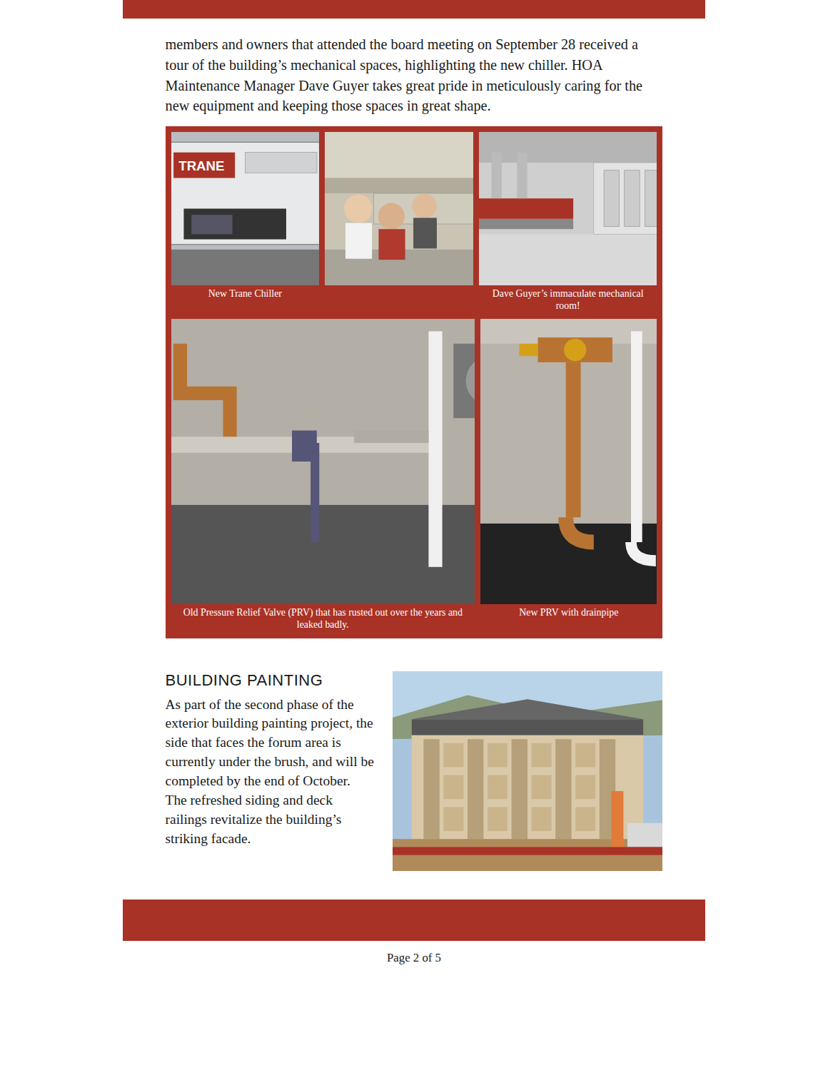members and owners that attended the board meeting on September 28 received a tour of the building’s mechanical spaces, highlighting the new chiller. HOA Maintenance Manager Dave Guyer takes great pride in meticulously caring for the new equipment and keeping those spaces in great shape.
New Trane Chiller
Dave Guyer’s immaculate mechanical room!
Old Pressure Relief Valve (PRV) that has rusted out over the years and leaked badly.
New PRV with drainpipe
Building Painting
As part of the second phase of the exterior building painting project, the side that faces the forum area is currently under the brush, and will be completed by the end of October. The refreshed siding and deck railings revitalize the building’s striking facade.
Page 2 of 5